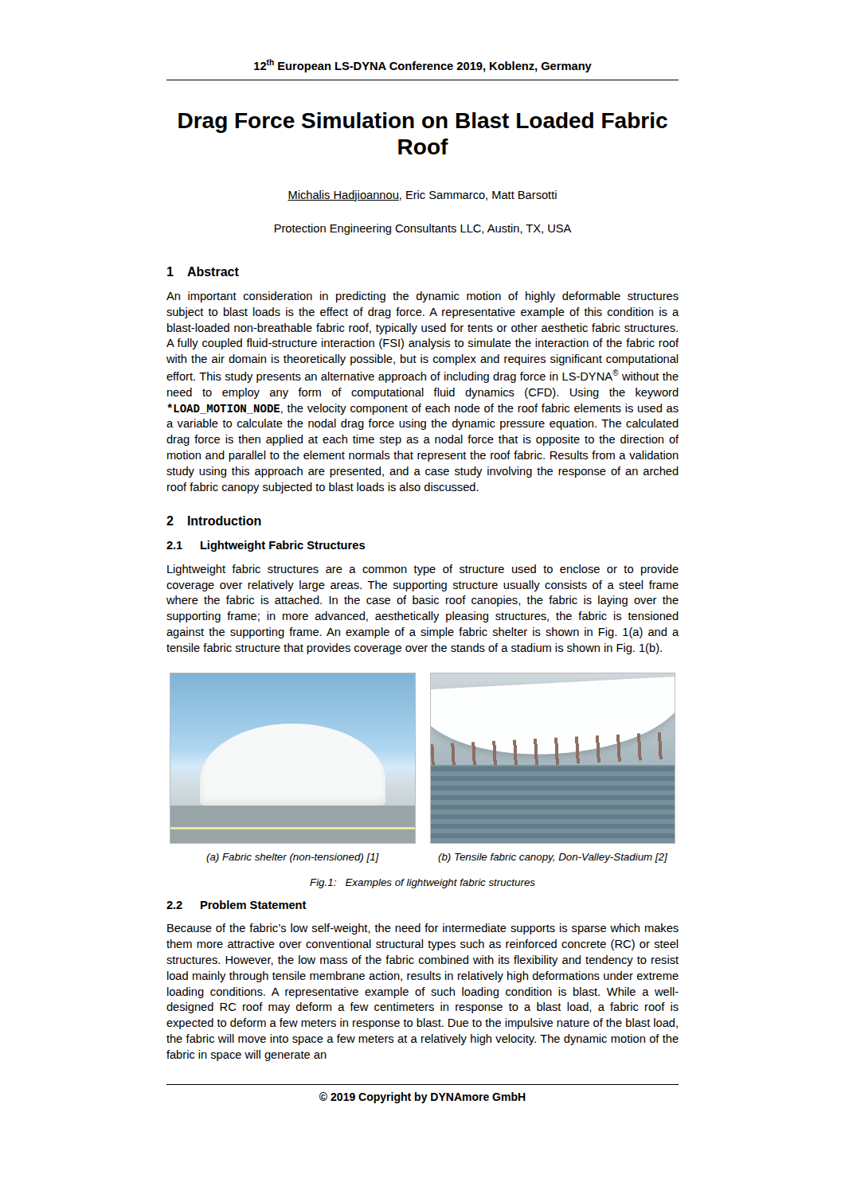12th European LS-DYNA Conference 2019, Koblenz, Germany
Drag Force Simulation on Blast Loaded Fabric Roof
Michalis Hadjioannou, Eric Sammarco, Matt Barsotti
Protection Engineering Consultants LLC, Austin, TX, USA
1 Abstract
An important consideration in predicting the dynamic motion of highly deformable structures subject to blast loads is the effect of drag force. A representative example of this condition is a blast-loaded non-breathable fabric roof, typically used for tents or other aesthetic fabric structures. A fully coupled fluid-structure interaction (FSI) analysis to simulate the interaction of the fabric roof with the air domain is theoretically possible, but is complex and requires significant computational effort. This study presents an alternative approach of including drag force in LS-DYNA® without the need to employ any form of computational fluid dynamics (CFD). Using the keyword *LOAD_MOTION_NODE, the velocity component of each node of the roof fabric elements is used as a variable to calculate the nodal drag force using the dynamic pressure equation. The calculated drag force is then applied at each time step as a nodal force that is opposite to the direction of motion and parallel to the element normals that represent the roof fabric. Results from a validation study using this approach are presented, and a case study involving the response of an arched roof fabric canopy subjected to blast loads is also discussed.
2 Introduction
2.1 Lightweight Fabric Structures
Lightweight fabric structures are a common type of structure used to enclose or to provide coverage over relatively large areas. The supporting structure usually consists of a steel frame where the fabric is attached. In the case of basic roof canopies, the fabric is laying over the supporting frame; in more advanced, aesthetically pleasing structures, the fabric is tensioned against the supporting frame. An example of a simple fabric shelter is shown in Fig. 1(a) and a tensile fabric structure that provides coverage over the stands of a stadium is shown in Fig. 1(b).
(a) Fabric shelter (non-tensioned) [1]
(b) Tensile fabric canopy, Don-Valley-Stadium [2]
Fig.1: Examples of lightweight fabric structures
2.2 Problem Statement
Because of the fabric’s low self-weight, the need for intermediate supports is sparse which makes them more attractive over conventional structural types such as reinforced concrete (RC) or steel structures. However, the low mass of the fabric combined with its flexibility and tendency to resist load mainly through tensile membrane action, results in relatively high deformations under extreme loading conditions. A representative example of such loading condition is blast. While a well-designed RC roof may deform a few centimeters in response to a blast load, a fabric roof is expected to deform a few meters in response to blast. Due to the impulsive nature of the blast load, the fabric will move into space a few meters at a relatively high velocity. The dynamic motion of the fabric in space will generate an
© 2019 Copyright by DYNAmore GmbH